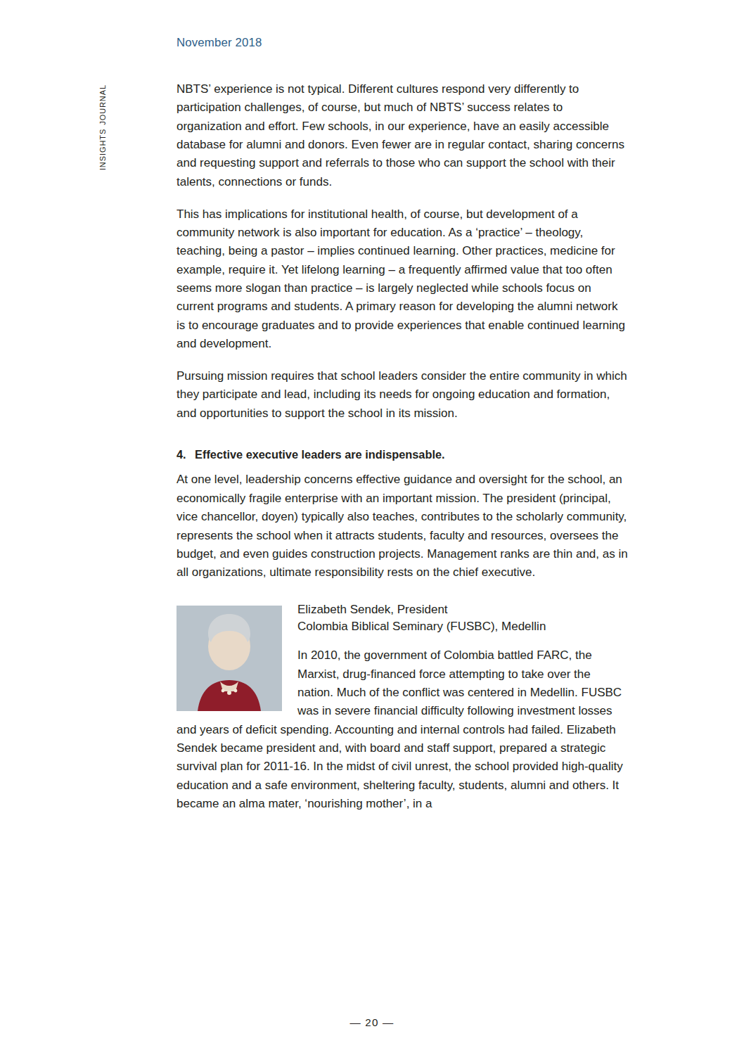November 2018
InSights Journal
NBTS’ experience is not typical. Different cultures respond very differently to participation challenges, of course, but much of NBTS’ success relates to organization and effort. Few schools, in our experience, have an easily accessible database for alumni and donors. Even fewer are in regular contact, sharing concerns and requesting support and referrals to those who can support the school with their talents, connections or funds.
This has implications for institutional health, of course, but development of a community network is also important for education. As a ‘practice’ – theology, teaching, being a pastor – implies continued learning. Other practices, medicine for example, require it. Yet lifelong learning – a frequently affirmed value that too often seems more slogan than practice – is largely neglected while schools focus on current programs and students. A primary reason for developing the alumni network is to encourage graduates and to provide experiences that enable continued learning and development.
Pursuing mission requires that school leaders consider the entire community in which they participate and lead, including its needs for ongoing education and formation, and opportunities to support the school in its mission.
4. Effective executive leaders are indispensable.
At one level, leadership concerns effective guidance and oversight for the school, an economically fragile enterprise with an important mission. The president (principal, vice chancellor, doyen) typically also teaches, contributes to the scholarly community, represents the school when it attracts students, faculty and resources, oversees the budget, and even guides construction projects. Management ranks are thin and, as in all organizations, ultimate responsibility rests on the chief executive.
Elizabeth Sendek, President
Colombia Biblical Seminary (FUSBC), Medellin
In 2010, the government of Colombia battled FARC, the Marxist, drug-financed force attempting to take over the nation. Much of the conflict was centered in Medellin. FUSBC was in severe financial difficulty following investment losses and years of deficit spending. Accounting and internal controls had failed. Elizabeth Sendek became president and, with board and staff support, prepared a strategic survival plan for 2011-16. In the midst of civil unrest, the school provided high-quality education and a safe environment, sheltering faculty, students, alumni and others. It became an alma mater, ‘nourishing mother’, in a
— 20 —